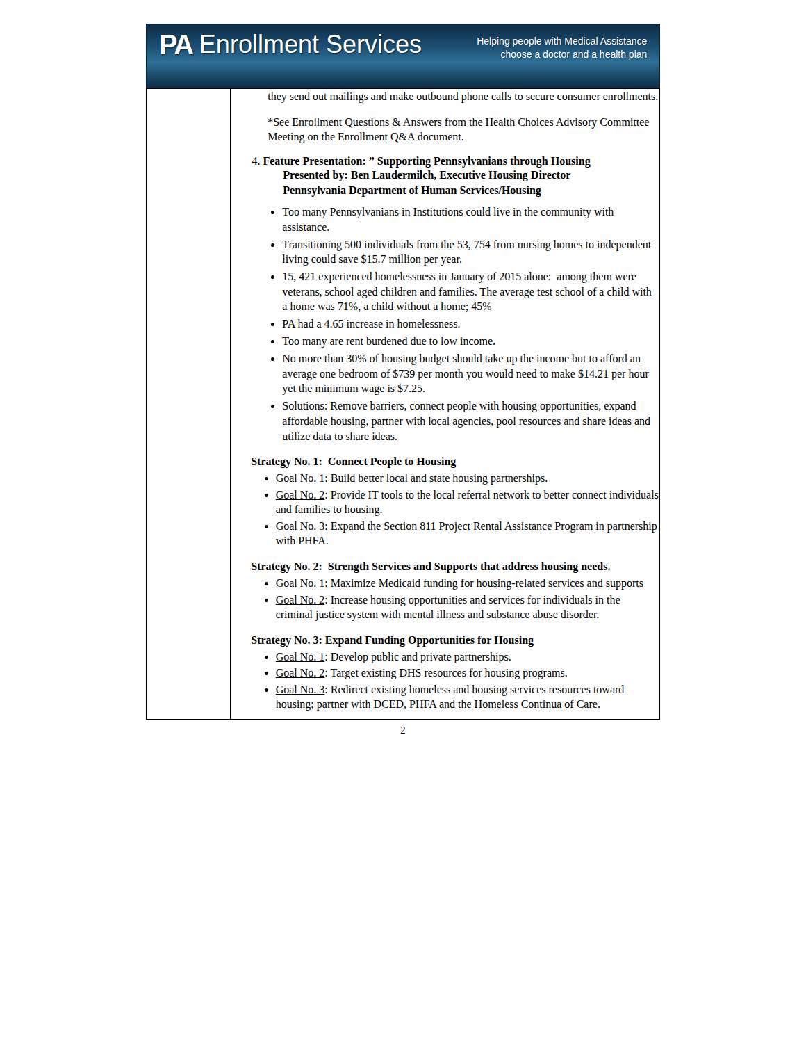PA Enrollment Services
Helping people with Medical Assistance
choose a doctor and a health plan
| | they send out mailings and make outbound phone calls to secure consumer enrollments. *See Enrollment Questions & Answers from the Health Choices Advisory Committee Meeting on the Enrollment Q&A document. Feature Presentation: ” Supporting Pennsylvanians through Housing Presented by: Ben Laudermilch, Executive Housing Director Pennsylvania Department of Human Services/Housing Too many Pennsylvanians in Institutions could live in the community with assistance. Transitioning 500 individuals from the 53, 754 from nursing homes to independent living could save $15.7 million per year. 15, 421 experienced homelessness in January of 2015 alone: among them were veterans, school aged children and families. The average test school of a child with a home was 71%, a child without a home; 45% PA had a 4.65 increase in homelessness. Too many are rent burdened due to low income. No more than 30% of housing budget should take up the income but to afford an average one bedroom of $739 per month you would need to make $14.21 per hour yet the minimum wage is $7.25. Solutions: Remove barriers, connect people with housing opportunities, expand affordable housing, partner with local agencies, pool resources and share ideas and utilize data to share ideas. Strategy No. 1: Connect People to Housing Goal No. 1 : Build better local and state housing partnerships. Goal No. 2 : Provide IT tools to the local referral network to better connect individuals and families to housing. Goal No. 3 : Expand the Section 811 Project Rental Assistance Program in partnership with PHFA. Strategy No. 2: Strength Services and Supports that address housing needs. Goal No. 1 : Maximize Medicaid funding for housing-related services and supports Goal No. 2 : Increase housing opportunities and services for individuals in the criminal justice system with mental illness and substance abuse disorder. Strategy No. 3: Expand Funding Opportunities for Housing Goal No. 1 : Develop public and private partnerships. Goal No. 2 : Target existing DHS resources for housing programs. Goal No. 3 : Redirect existing homeless and housing services resources toward housing; partner with DCED, PHFA and the Homeless Continua of Care. |
2